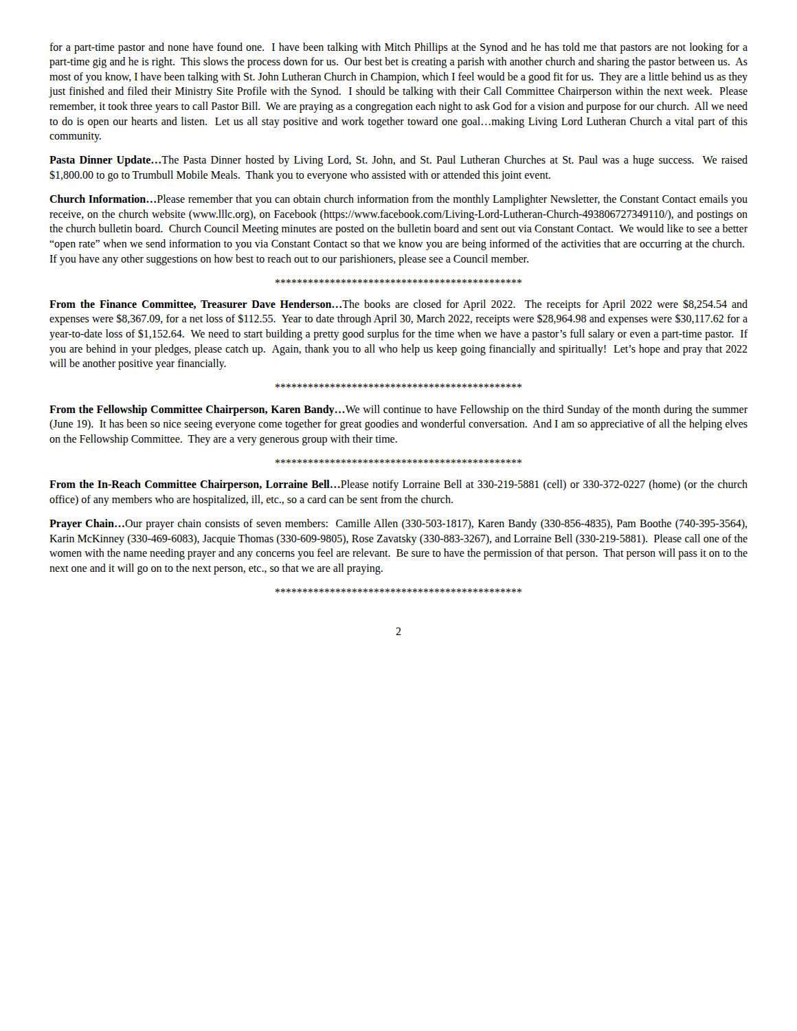for a part-time pastor and none have found one. I have been talking with Mitch Phillips at the Synod and he has told me that pastors are not looking for a part-time gig and he is right. This slows the process down for us. Our best bet is creating a parish with another church and sharing the pastor between us. As most of you know, I have been talking with St. John Lutheran Church in Champion, which I feel would be a good fit for us. They are a little behind us as they just finished and filed their Ministry Site Profile with the Synod. I should be talking with their Call Committee Chairperson within the next week. Please remember, it took three years to call Pastor Bill. We are praying as a congregation each night to ask God for a vision and purpose for our church. All we need to do is open our hearts and listen. Let us all stay positive and work together toward one goal…making Living Lord Lutheran Church a vital part of this community.
Pasta Dinner Update…The Pasta Dinner hosted by Living Lord, St. John, and St. Paul Lutheran Churches at St. Paul was a huge success. We raised $1,800.00 to go to Trumbull Mobile Meals. Thank you to everyone who assisted with or attended this joint event.
Church Information…Please remember that you can obtain church information from the monthly Lamplighter Newsletter, the Constant Contact emails you receive, on the church website (www.lllc.org), on Facebook (https://www.facebook.com/Living-Lord-Lutheran-Church-493806727349110/), and postings on the church bulletin board. Church Council Meeting minutes are posted on the bulletin board and sent out via Constant Contact. We would like to see a better “open rate” when we send information to you via Constant Contact so that we know you are being informed of the activities that are occurring at the church. If you have any other suggestions on how best to reach out to our parishioners, please see a Council member.
*********************************************
From the Finance Committee, Treasurer Dave Henderson…The books are closed for April 2022. The receipts for April 2022 were $8,254.54 and expenses were $8,367.09, for a net loss of $112.55. Year to date through April 30, March 2022, receipts were $28,964.98 and expenses were $30,117.62 for a year-to-date loss of $1,152.64. We need to start building a pretty good surplus for the time when we have a pastor’s full salary or even a part-time pastor. If you are behind in your pledges, please catch up. Again, thank you to all who help us keep going financially and spiritually! Let’s hope and pray that 2022 will be another positive year financially.
*********************************************
From the Fellowship Committee Chairperson, Karen Bandy…We will continue to have Fellowship on the third Sunday of the month during the summer (June 19). It has been so nice seeing everyone come together for great goodies and wonderful conversation. And I am so appreciative of all the helping elves on the Fellowship Committee. They are a very generous group with their time.
*********************************************
From the In-Reach Committee Chairperson, Lorraine Bell…Please notify Lorraine Bell at 330-219-5881 (cell) or 330-372-0227 (home) (or the church office) of any members who are hospitalized, ill, etc., so a card can be sent from the church.
Prayer Chain…Our prayer chain consists of seven members: Camille Allen (330-503-1817), Karen Bandy (330-856-4835), Pam Boothe (740-395-3564), Karin McKinney (330-469-6083), Jacquie Thomas (330-609-9805), Rose Zavatsky (330-883-3267), and Lorraine Bell (330-219-5881). Please call one of the women with the name needing prayer and any concerns you feel are relevant. Be sure to have the permission of that person. That person will pass it on to the next one and it will go on to the next person, etc., so that we are all praying.
*********************************************
2